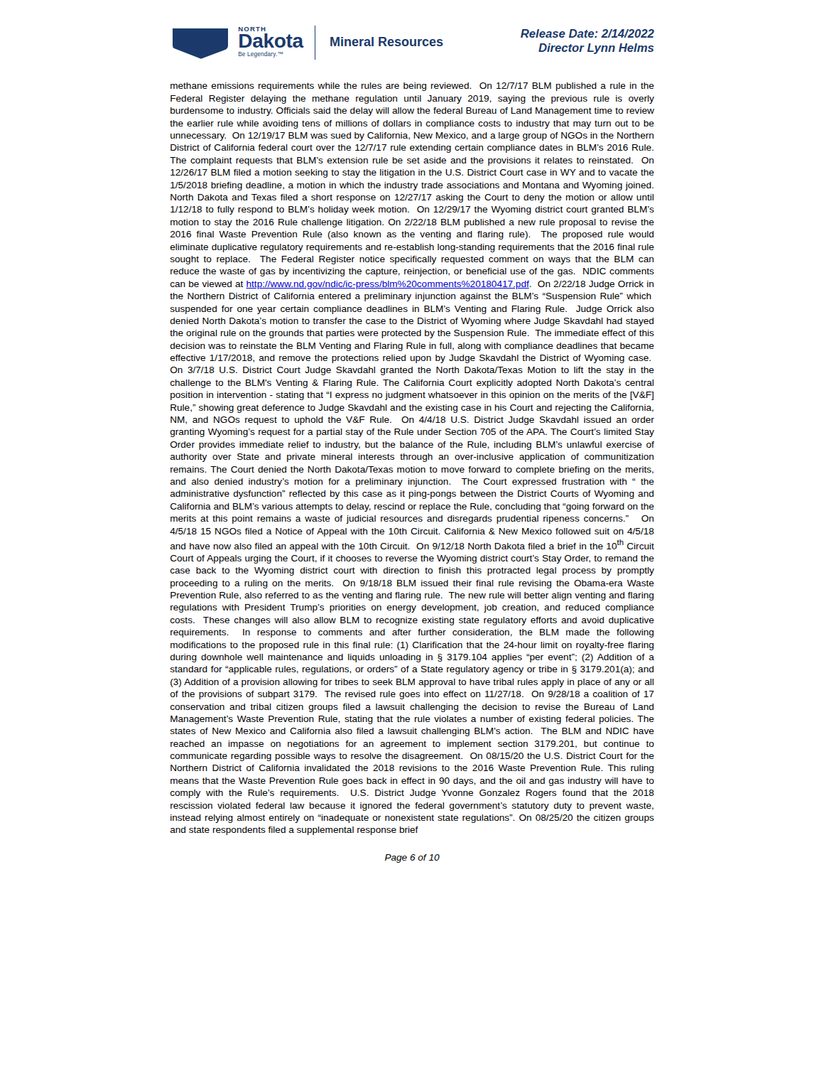North
Dakota
Be Legendary.™
Mineral Resources
Release Date: 2/14/2022
Director Lynn Helms
methane emissions requirements while the rules are being reviewed. On 12/7/17 BLM published a rule in the Federal Register delaying the methane regulation until January 2019, saying the previous rule is overly burdensome to industry. Officials said the delay will allow the federal Bureau of Land Management time to review the earlier rule while avoiding tens of millions of dollars in compliance costs to industry that may turn out to be unnecessary. On 12/19/17 BLM was sued by California, New Mexico, and a large group of NGOs in the Northern District of California federal court over the 12/7/17 rule extending certain compliance dates in BLM’s 2016 Rule. The complaint requests that BLM’s extension rule be set aside and the provisions it relates to reinstated. On 12/26/17 BLM filed a motion seeking to stay the litigation in the U.S. District Court case in WY and to vacate the 1/5/2018 briefing deadline, a motion in which the industry trade associations and Montana and Wyoming joined. North Dakota and Texas filed a short response on 12/27/17 asking the Court to deny the motion or allow until 1/12/18 to fully respond to BLM’s holiday week motion. On 12/29/17 the Wyoming district court granted BLM’s motion to stay the 2016 Rule challenge litigation. On 2/22/18 BLM published a new rule proposal to revise the 2016 final Waste Prevention Rule (also known as the venting and flaring rule). The proposed rule would eliminate duplicative regulatory requirements and re-establish long-standing requirements that the 2016 final rule sought to replace. The Federal Register notice specifically requested comment on ways that the BLM can reduce the waste of gas by incentivizing the capture, reinjection, or beneficial use of the gas. NDIC comments can be viewed at http://www.nd.gov/ndic/ic-press/blm%20comments%20180417.pdf. On 2/22/18 Judge Orrick in the Northern District of California entered a preliminary injunction against the BLM’s “Suspension Rule” which suspended for one year certain compliance deadlines in BLM’s Venting and Flaring Rule. Judge Orrick also denied North Dakota’s motion to transfer the case to the District of Wyoming where Judge Skavdahl had stayed the original rule on the grounds that parties were protected by the Suspension Rule. The immediate effect of this decision was to reinstate the BLM Venting and Flaring Rule in full, along with compliance deadlines that became effective 1/17/2018, and remove the protections relied upon by Judge Skavdahl the District of Wyoming case. On 3/7/18 U.S. District Court Judge Skavdahl granted the North Dakota/Texas Motion to lift the stay in the challenge to the BLM's Venting & Flaring Rule. The California Court explicitly adopted North Dakota’s central position in intervention - stating that “I express no judgment whatsoever in this opinion on the merits of the [V&F] Rule,” showing great deference to Judge Skavdahl and the existing case in his Court and rejecting the California, NM, and NGOs request to uphold the V&F Rule. On 4/4/18 U.S. District Judge Skavdahl issued an order granting Wyoming’s request for a partial stay of the Rule under Section 705 of the APA. The Court’s limited Stay Order provides immediate relief to industry, but the balance of the Rule, including BLM’s unlawful exercise of authority over State and private mineral interests through an over-inclusive application of communitization remains. The Court denied the North Dakota/Texas motion to move forward to complete briefing on the merits, and also denied industry’s motion for a preliminary injunction. The Court expressed frustration with “ the administrative dysfunction” reflected by this case as it ping-pongs between the District Courts of Wyoming and California and BLM’s various attempts to delay, rescind or replace the Rule, concluding that “going forward on the merits at this point remains a waste of judicial resources and disregards prudential ripeness concerns.” On 4/5/18 15 NGOs filed a Notice of Appeal with the 10th Circuit. California & New Mexico followed suit on 4/5/18 and have now also filed an appeal with the 10th Circuit. On 9/12/18 North Dakota filed a brief in the 10th Circuit Court of Appeals urging the Court, if it chooses to reverse the Wyoming district court’s Stay Order, to remand the case back to the Wyoming district court with direction to finish this protracted legal process by promptly proceeding to a ruling on the merits. On 9/18/18 BLM issued their final rule revising the Obama-era Waste Prevention Rule, also referred to as the venting and flaring rule. The new rule will better align venting and flaring regulations with President Trump’s priorities on energy development, job creation, and reduced compliance costs. These changes will also allow BLM to recognize existing state regulatory efforts and avoid duplicative requirements. In response to comments and after further consideration, the BLM made the following modifications to the proposed rule in this final rule: (1) Clarification that the 24-hour limit on royalty-free flaring during downhole well maintenance and liquids unloading in § 3179.104 applies “per event”; (2) Addition of a standard for “applicable rules, regulations, or orders” of a State regulatory agency or tribe in § 3179.201(a); and (3) Addition of a provision allowing for tribes to seek BLM approval to have tribal rules apply in place of any or all of the provisions of subpart 3179. The revised rule goes into effect on 11/27/18. On 9/28/18 a coalition of 17 conservation and tribal citizen groups filed a lawsuit challenging the decision to revise the Bureau of Land Management’s Waste Prevention Rule, stating that the rule violates a number of existing federal policies. The states of New Mexico and California also filed a lawsuit challenging BLM's action. The BLM and NDIC have reached an impasse on negotiations for an agreement to implement section 3179.201, but continue to communicate regarding possible ways to resolve the disagreement. On 08/15/20 the U.S. District Court for the Northern District of California invalidated the 2018 revisions to the 2016 Waste Prevention Rule. This ruling means that the Waste Prevention Rule goes back in effect in 90 days, and the oil and gas industry will have to comply with the Rule’s requirements. U.S. District Judge Yvonne Gonzalez Rogers found that the 2018 rescission violated federal law because it ignored the federal government’s statutory duty to prevent waste, instead relying almost entirely on “inadequate or nonexistent state regulations”. On 08/25/20 the citizen groups and state respondents filed a supplemental response brief
Page 6 of 10